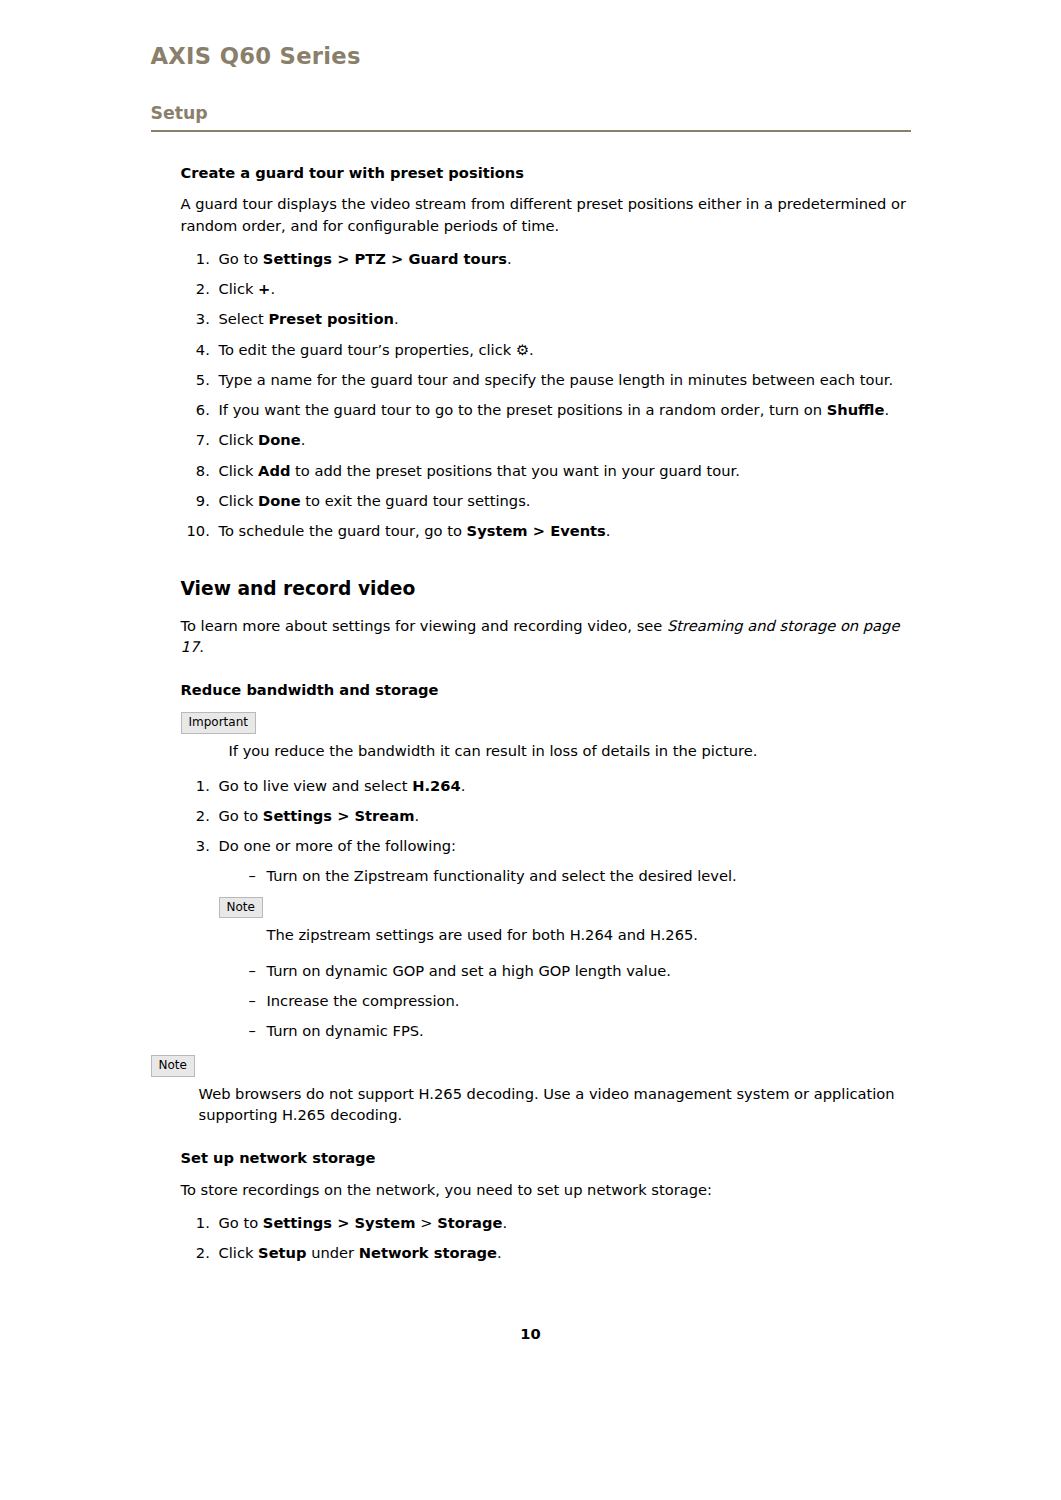AXIS Q60 Series
Setup
Create a guard tour with preset positions
A guard tour displays the video stream from different preset positions either in a predetermined or random order, and for configurable periods of time.
Go to Settings > PTZ > Guard tours.
Click +.
Select Preset position.
To edit the guard tour’s properties, click ⚙.
Type a name for the guard tour and specify the pause length in minutes between each tour.
If you want the guard tour to go to the preset positions in a random order, turn on Shuffle.
Click Done.
Click Add to add the preset positions that you want in your guard tour.
Click Done to exit the guard tour settings.
To schedule the guard tour, go to System > Events.
View and record video
To learn more about settings for viewing and recording video, see Streaming and storage on page 17.
Reduce bandwidth and storage
Important
If you reduce the bandwidth it can result in loss of details in the picture.
Go to live view and select H.264.
Go to Settings > Stream.
Do one or more of the following:
Turn on the Zipstream functionality and select the desired level.
Note
The zipstream settings are used for both H.264 and H.265.
Turn on dynamic GOP and set a high GOP length value.
Increase the compression.
Turn on dynamic FPS.
Note
Web browsers do not support H.265 decoding. Use a video management system or application supporting H.265 decoding.
Set up network storage
To store recordings on the network, you need to set up network storage:
Go to Settings > System > Storage.
Click Setup under Network storage.
10